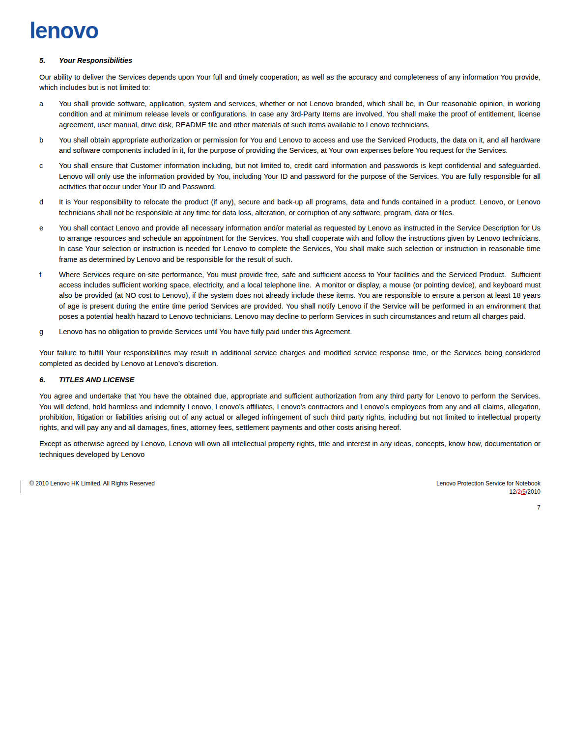lenovo
5. Your Responsibilities
Our ability to deliver the Services depends upon Your full and timely cooperation, as well as the accuracy and completeness of any information You provide, which includes but is not limited to:
| a | You shall provide software, application, system and services, whether or not Lenovo branded, which shall be, in Our reasonable opinion, in working condition and at minimum release levels or configurations. In case any 3rd-Party Items are involved, You shall make the proof of entitlement, license agreement, user manual, drive disk, README file and other materials of such items available to Lenovo technicians. |
| b | You shall obtain appropriate authorization or permission for You and Lenovo to access and use the Serviced Products, the data on it, and all hardware and software components included in it, for the purpose of providing the Services, at Your own expenses before You request for the Services. |
| c | You shall ensure that Customer information including, but not limited to, credit card information and passwords is kept confidential and safeguarded. Lenovo will only use the information provided by You, including Your ID and password for the purpose of the Services. You are fully responsible for all activities that occur under Your ID and Password. |
| d | It is Your responsibility to relocate the product (if any), secure and back-up all programs, data and funds contained in a product. Lenovo, or Lenovo technicians shall not be responsible at any time for data loss, alteration, or corruption of any software, program, data or files. |
| e | You shall contact Lenovo and provide all necessary information and/or material as requested by Lenovo as instructed in the Service Description for Us to arrange resources and schedule an appointment for the Services. You shall cooperate with and follow the instructions given by Lenovo technicians. In case Your selection or instruction is needed for Lenovo to complete the Services, You shall make such selection or instruction in reasonable time frame as determined by Lenovo and be responsible for the result of such. |
| f | Where Services require on-site performance, You must provide free, safe and sufficient access to Your facilities and the Serviced Product. Sufficient access includes sufficient working space, electricity, and a local telephone line. A monitor or display, a mouse (or pointing device), and keyboard must also be provided (at NO cost to Lenovo), if the system does not already include these items. You are responsible to ensure a person at least 18 years of age is present during the entire time period Services are provided. You shall notify Lenovo if the Service will be performed in an environment that poses a potential health hazard to Lenovo technicians. Lenovo may decline to perform Services in such circumstances and return all charges paid. |
| g | Lenovo has no obligation to provide Services until You have fully paid under this Agreement. |
Your failure to fulfill Your responsibilities may result in additional service charges and modified service response time, or the Services being considered completed as decided by Lenovo at Lenovo’s discretion.
6. TITLES AND LICENSE
You agree and undertake that You have the obtained due, appropriate and sufficient authorization from any third party for Lenovo to perform the Services. You will defend, hold harmless and indemnify Lenovo, Lenovo’s affiliates, Lenovo’s contractors and Lenovo’s employees from any and all claims, allegation, prohibition, litigation or liabilities arising out of any actual or alleged infringement of such third party rights, including but not limited to intellectual property rights, and will pay any and all damages, fines, attorney fees, settlement payments and other costs arising hereof.
Except as otherwise agreed by Lenovo, Lenovo will own all intellectual property rights, title and interest in any ideas, concepts, know how, documentation or techniques developed by Lenovo
© 2010 Lenovo HK Limited. All Rights Reserved
Lenovo Protection Service for Notebook
12/2/5/2010
7